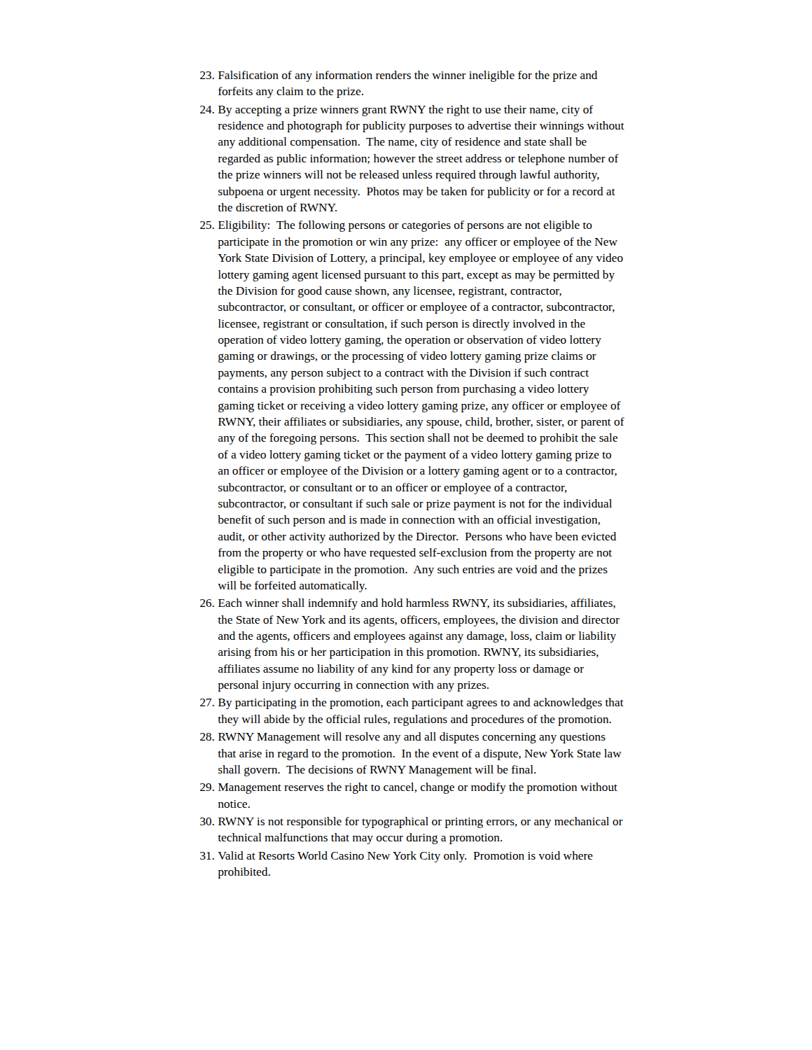Falsification of any information renders the winner ineligible for the prize and forfeits any claim to the prize.
By accepting a prize winners grant RWNY the right to use their name, city of residence and photograph for publicity purposes to advertise their winnings without any additional compensation. The name, city of residence and state shall be regarded as public information; however the street address or telephone number of the prize winners will not be released unless required through lawful authority, subpoena or urgent necessity. Photos may be taken for publicity or for a record at the discretion of RWNY.
Eligibility: The following persons or categories of persons are not eligible to participate in the promotion or win any prize: any officer or employee of the New York State Division of Lottery, a principal, key employee or employee of any video lottery gaming agent licensed pursuant to this part, except as may be permitted by the Division for good cause shown, any licensee, registrant, contractor, subcontractor, or consultant, or officer or employee of a contractor, subcontractor, licensee, registrant or consultation, if such person is directly involved in the operation of video lottery gaming, the operation or observation of video lottery gaming or drawings, or the processing of video lottery gaming prize claims or payments, any person subject to a contract with the Division if such contract contains a provision prohibiting such person from purchasing a video lottery gaming ticket or receiving a video lottery gaming prize, any officer or employee of RWNY, their affiliates or subsidiaries, any spouse, child, brother, sister, or parent of any of the foregoing persons. This section shall not be deemed to prohibit the sale of a video lottery gaming ticket or the payment of a video lottery gaming prize to an officer or employee of the Division or a lottery gaming agent or to a contractor, subcontractor, or consultant or to an officer or employee of a contractor, subcontractor, or consultant if such sale or prize payment is not for the individual benefit of such person and is made in connection with an official investigation, audit, or other activity authorized by the Director. Persons who have been evicted from the property or who have requested self-exclusion from the property are not eligible to participate in the promotion. Any such entries are void and the prizes will be forfeited automatically.
Each winner shall indemnify and hold harmless RWNY, its subsidiaries, affiliates, the State of New York and its agents, officers, employees, the division and director and the agents, officers and employees against any damage, loss, claim or liability arising from his or her participation in this promotion. RWNY, its subsidiaries, affiliates assume no liability of any kind for any property loss or damage or personal injury occurring in connection with any prizes.
By participating in the promotion, each participant agrees to and acknowledges that they will abide by the official rules, regulations and procedures of the promotion.
RWNY Management will resolve any and all disputes concerning any questions that arise in regard to the promotion. In the event of a dispute, New York State law shall govern. The decisions of RWNY Management will be final.
Management reserves the right to cancel, change or modify the promotion without notice.
RWNY is not responsible for typographical or printing errors, or any mechanical or technical malfunctions that may occur during a promotion.
Valid at Resorts World Casino New York City only. Promotion is void where prohibited.